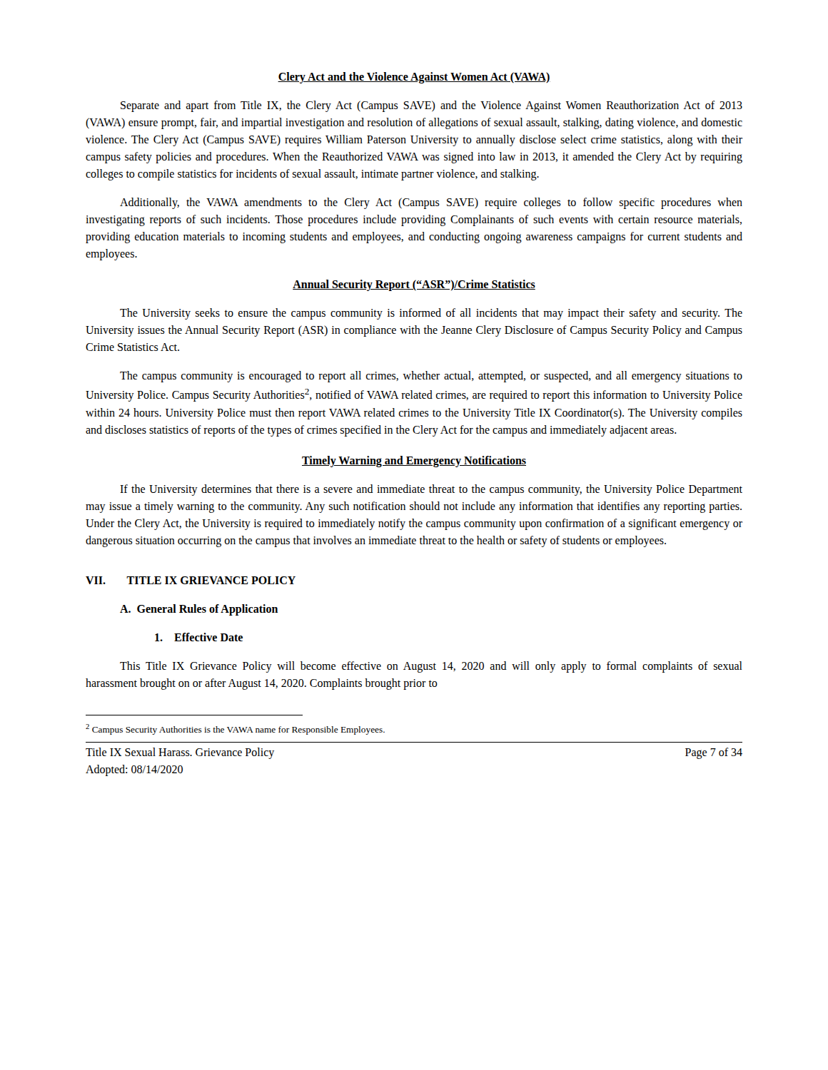Clery Act and the Violence Against Women Act (VAWA)
Separate and apart from Title IX, the Clery Act (Campus SAVE) and the Violence Against Women Reauthorization Act of 2013 (VAWA) ensure prompt, fair, and impartial investigation and resolution of allegations of sexual assault, stalking, dating violence, and domestic violence. The Clery Act (Campus SAVE) requires William Paterson University to annually disclose select crime statistics, along with their campus safety policies and procedures. When the Reauthorized VAWA was signed into law in 2013, it amended the Clery Act by requiring colleges to compile statistics for incidents of sexual assault, intimate partner violence, and stalking.
Additionally, the VAWA amendments to the Clery Act (Campus SAVE) require colleges to follow specific procedures when investigating reports of such incidents. Those procedures include providing Complainants of such events with certain resource materials, providing education materials to incoming students and employees, and conducting ongoing awareness campaigns for current students and employees.
Annual Security Report (“ASR”)/Crime Statistics
The University seeks to ensure the campus community is informed of all incidents that may impact their safety and security. The University issues the Annual Security Report (ASR) in compliance with the Jeanne Clery Disclosure of Campus Security Policy and Campus Crime Statistics Act.
The campus community is encouraged to report all crimes, whether actual, attempted, or suspected, and all emergency situations to University Police. Campus Security Authorities2, notified of VAWA related crimes, are required to report this information to University Police within 24 hours. University Police must then report VAWA related crimes to the University Title IX Coordinator(s). The University compiles and discloses statistics of reports of the types of crimes specified in the Clery Act for the campus and immediately adjacent areas.
Timely Warning and Emergency Notifications
If the University determines that there is a severe and immediate threat to the campus community, the University Police Department may issue a timely warning to the community. Any such notification should not include any information that identifies any reporting parties. Under the Clery Act, the University is required to immediately notify the campus community upon confirmation of a significant emergency or dangerous situation occurring on the campus that involves an immediate threat to the health or safety of students or employees.
VII. TITLE IX GRIEVANCE POLICY
A. General Rules of Application
1. Effective Date
This Title IX Grievance Policy will become effective on August 14, 2020 and will only apply to formal complaints of sexual harassment brought on or after August 14, 2020. Complaints brought prior to
2 Campus Security Authorities is the VAWA name for Responsible Employees.
Title IX Sexual Harass. Grievance Policy
Adopted: 08/14/2020
Page 7 of 34